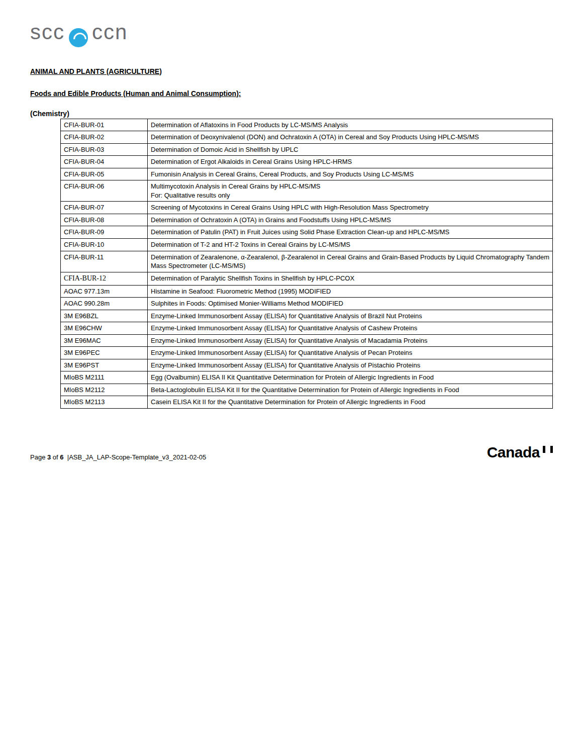scc ccn
ANIMAL AND PLANTS (AGRICULTURE)
Foods and Edible Products (Human and Animal Consumption):
(Chemistry)
| CFIA-BUR-01 | Determination of Aflatoxins in Food Products by LC-MS/MS Analysis |
| CFIA-BUR-02 | Determination of Deoxynivalenol (DON) and Ochratoxin A (OTA) in Cereal and Soy Products Using HPLC-MS/MS |
| CFIA-BUR-03 | Determination of Domoic Acid in Shellfish by UPLC |
| CFIA-BUR-04 | Determination of Ergot Alkaloids in Cereal Grains Using HPLC-HRMS |
| CFIA-BUR-05 | Fumonisin Analysis in Cereal Grains, Cereal Products, and Soy Products Using LC-MS/MS |
| CFIA-BUR-06 | Multimycotoxin Analysis in Cereal Grains by HPLC-MS/MS For: Qualitative results only |
| CFIA-BUR-07 | Screening of Mycotoxins in Cereal Grains Using HPLC with High-Resolution Mass Spectrometry |
| CFIA-BUR-08 | Determination of Ochratoxin A (OTA) in Grains and Foodstuffs Using HPLC-MS/MS |
| CFIA-BUR-09 | Determination of Patulin (PAT) in Fruit Juices using Solid Phase Extraction Clean-up and HPLC-MS/MS |
| CFIA-BUR-10 | Determination of T-2 and HT-2 Toxins in Cereal Grains by LC-MS/MS |
| CFIA-BUR-11 | Determination of Zearalenone, α-Zearalenol, β-Zearalenol in Cereal Grains and Grain-Based Products by Liquid Chromatography Tandem Mass Spectrometer (LC-MS/MS) |
| CFIA-BUR-12 | Determination of Paralytic Shellfish Toxins in Shellfish by HPLC-PCOX |
| AOAC 977.13m | Histamine in Seafood: Fluorometric Method (1995) MODIFIED |
| AOAC 990.28m | Sulphites in Foods: Optimised Monier-Williams Method MODIFIED |
| 3M E96BZL | Enzyme-Linked Immunosorbent Assay (ELISA) for Quantitative Analysis of Brazil Nut Proteins |
| 3M E96CHW | Enzyme-Linked Immunosorbent Assay (ELISA) for Quantitative Analysis of Cashew Proteins |
| 3M E96MAC | Enzyme-Linked Immunosorbent Assay (ELISA) for Quantitative Analysis of Macadamia Proteins |
| 3M E96PEC | Enzyme-Linked Immunosorbent Assay (ELISA) for Quantitative Analysis of Pecan Proteins |
| 3M E96PST | Enzyme-Linked Immunosorbent Assay (ELISA) for Quantitative Analysis of Pistachio Proteins |
| MIoBS M2111 | Egg (Ovalbumin) ELISA II Kit Quantitative Determination for Protein of Allergic Ingredients in Food |
| MIoBS M2112 | Beta-Lactoglobulin ELISA Kit II for the Quantitative Determination for Protein of Allergic Ingredients in Food |
| MIoBS M2113 | Casein ELISA Kit II for the Quantitative Determination for Protein of Allergic Ingredients in Food |
Page 3 of 6 |ASB_JA_LAP-Scope-Template_v3_2021-02-05
Canada